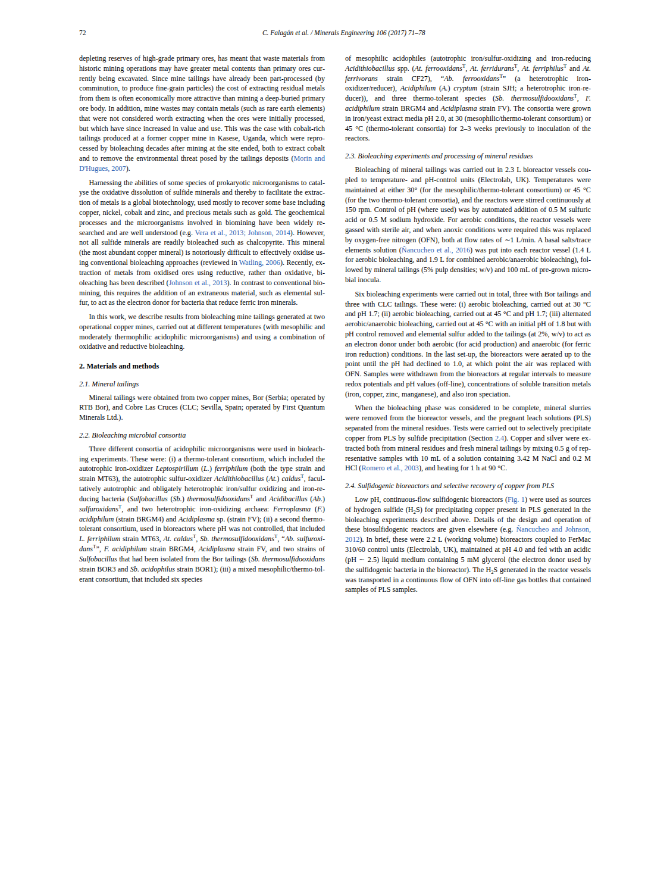72 C. Falagán et al. / Minerals Engineering 106 (2017) 71–78
depleting reserves of high-grade primary ores, has meant that waste materials from historic mining operations may have greater metal contents than primary ores currently being excavated. Since mine tailings have already been part-processed (by comminution, to produce fine-grain particles) the cost of extracting residual metals from them is often economically more attractive than mining a deep-buried primary ore body. In addition, mine wastes may contain metals (such as rare earth elements) that were not considered worth extracting when the ores were initially processed, but which have since increased in value and use. This was the case with cobalt-rich tailings produced at a former copper mine in Kasese, Uganda, which were reprocessed by bioleaching decades after mining at the site ended, both to extract cobalt and to remove the environmental threat posed by the tailings deposits (Morin and D'Hugues, 2007).
Harnessing the abilities of some species of prokaryotic microorganisms to catalyse the oxidative dissolution of sulfide minerals and thereby to facilitate the extraction of metals is a global biotechnology, used mostly to recover some base including copper, nickel, cobalt and zinc, and precious metals such as gold. The geochemical processes and the microorganisms involved in biomining have been widely researched and are well understood (e.g. Vera et al., 2013; Johnson, 2014). However, not all sulfide minerals are readily bioleached such as chalcopyrite. This mineral (the most abundant copper mineral) is notoriously difficult to effectively oxidise using conventional bioleaching approaches (reviewed in Watling, 2006). Recently, extraction of metals from oxidised ores using reductive, rather than oxidative, bioleaching has been described (Johnson et al., 2013). In contrast to conventional biomining, this requires the addition of an extraneous material, such as elemental sulfur, to act as the electron donor for bacteria that reduce ferric iron minerals.
In this work, we describe results from bioleaching mine tailings generated at two operational copper mines, carried out at different temperatures (with mesophilic and moderately thermophilic acidophilic microorganisms) and using a combination of oxidative and reductive bioleaching.
2. Materials and methods
2.1. Mineral tailings
Mineral tailings were obtained from two copper mines, Bor (Serbia; operated by RTB Bor), and Cobre Las Cruces (CLC; Sevilla, Spain; operated by First Quantum Minerals Ltd.).
2.2. Bioleaching microbial consortia
Three different consortia of acidophilic microorganisms were used in bioleaching experiments. These were: (i) a thermo-tolerant consortium, which included the autotrophic iron-oxidizer Leptospirillum (L.) ferriphilum (both the type strain and strain MT63), the autotrophic sulfur-oxidizer Acidithiobacillus (At.) caldusT, facultatively autotrophic and obligately heterotrophic iron/sulfur oxidizing and iron-reducing bacteria (Sulfobacillus (Sb.) thermosulfidooxidansT and Acidibacillus (Ab.) sulfuroxidansT, and two heterotrophic iron-oxidizing archaea: Ferroplasma (F.) acidiphilum (strain BRGM4) and Acidiplasma sp. (strain FV); (ii) a second thermo-tolerant consortium, used in bioreactors where pH was not controlled, that included L. ferriphilum strain MT63, At. caldusT, Sb. thermosulfidooxidansT, “Ab. sulfuroxidansT”, F. acidiphilum strain BRGM4, Acidiplasma strain FV, and two strains of Sulfobacillus that had been isolated from the Bor tailings (Sb. thermosulfidooxidans strain BOR3 and Sb. acidophilus strain BOR1); (iii) a mixed mesophilic/thermo-tolerant consortium, that included six species
of mesophilic acidophiles (autotrophic iron/sulfur-oxidizing and iron-reducing Acidithiobacillus spp. (At. ferrooxidansT, At. ferriduransT, At. ferriphilusT and At. ferrivorans strain CF27), “Ab. ferrooxidansT” (a heterotrophic iron-oxidizer/reducer), Acidiphilum (A.) cryptum (strain SJH; a heterotrophic iron-reducer)), and three thermo-tolerant species (Sb. thermosulfidooxidansT, F. acidiphilum strain BRGM4 and Acidiplasma strain FV). The consortia were grown in iron/yeast extract media pH 2.0, at 30 (mesophilic/thermo-tolerant consortium) or 45 °C (thermo-tolerant consortia) for 2–3 weeks previously to inoculation of the reactors.
2.3. Bioleaching experiments and processing of mineral residues
Bioleaching of mineral tailings was carried out in 2.3 L bioreactor vessels coupled to temperature- and pH-control units (Electrolab, UK). Temperatures were maintained at either 30° (for the mesophilic/thermo-tolerant consortium) or 45 °C (for the two thermo-tolerant consortia), and the reactors were stirred continuously at 150 rpm. Control of pH (where used) was by automated addition of 0.5 M sulfuric acid or 0.5 M sodium hydroxide. For aerobic conditions, the reactor vessels were gassed with sterile air, and when anoxic conditions were required this was replaced by oxygen-free nitrogen (OFN), both at flow rates of ∼1 L/min. A basal salts/trace elements solution (Ñancucheo et al., 2016) was put into each reactor vessel (1.4 L for aerobic bioleaching, and 1.9 L for combined aerobic/anaerobic bioleaching), followed by mineral tailings (5% pulp densities; w/v) and 100 mL of pre-grown microbial inocula.
Six bioleaching experiments were carried out in total, three with Bor tailings and three with CLC tailings. These were: (i) aerobic bioleaching, carried out at 30 °C and pH 1.7; (ii) aerobic bioleaching, carried out at 45 °C and pH 1.7; (iii) alternated aerobic/anaerobic bioleaching, carried out at 45 °C with an initial pH of 1.8 but with pH control removed and elemental sulfur added to the tailings (at 2%, w/v) to act as an electron donor under both aerobic (for acid production) and anaerobic (for ferric iron reduction) conditions. In the last set-up, the bioreactors were aerated up to the point until the pH had declined to 1.0, at which point the air was replaced with OFN. Samples were withdrawn from the bioreactors at regular intervals to measure redox potentials and pH values (off-line), concentrations of soluble transition metals (iron, copper, zinc, manganese), and also iron speciation.
When the bioleaching phase was considered to be complete, mineral slurries were removed from the bioreactor vessels, and the pregnant leach solutions (PLS) separated from the mineral residues. Tests were carried out to selectively precipitate copper from PLS by sulfide precipitation (Section 2.4). Copper and silver were extracted both from mineral residues and fresh mineral tailings by mixing 0.5 g of representative samples with 10 mL of a solution containing 3.42 M NaCl and 0.2 M HCl (Romero et al., 2003), and heating for 1 h at 90 °C.
2.4. Sulfidogenic bioreactors and selective recovery of copper from PLS
Low pH, continuous-flow sulfidogenic bioreactors (Fig. 1) were used as sources of hydrogen sulfide (H2S) for precipitating copper present in PLS generated in the bioleaching experiments described above. Details of the design and operation of these biosulfidogenic reactors are given elsewhere (e.g. Ñancucheo and Johnson, 2012). In brief, these were 2.2 L (working volume) bioreactors coupled to FerMac 310/60 control units (Electrolab, UK), maintained at pH 4.0 and fed with an acidic (pH ∼ 2.5) liquid medium containing 5 mM glycerol (the electron donor used by the sulfidogenic bacteria in the bioreactor). The H2S generated in the reactor vessels was transported in a continuous flow of OFN into off-line gas bottles that contained samples of PLS samples.